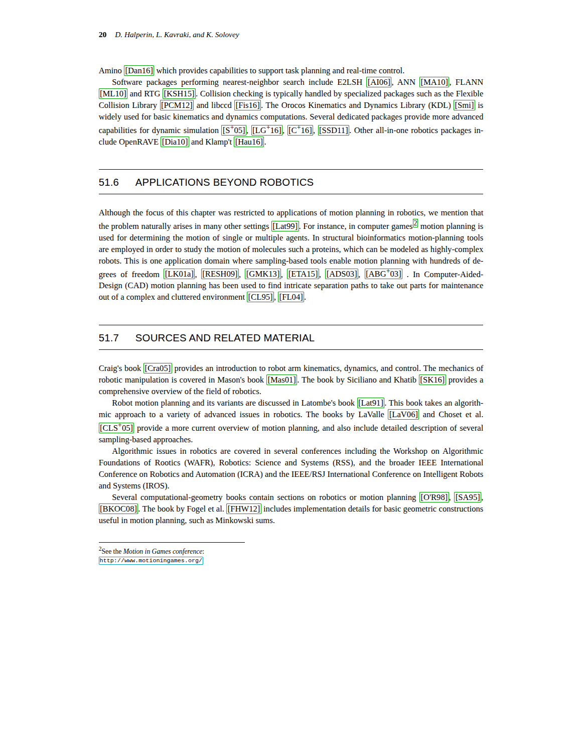20 D. Halperin, L. Kavraki, and K. Solovey
Amino [Dan16] which provides capabilities to support task planning and real-time control.
Software packages performing nearest-neighbor search include E2LSH [AI06], ANN [MA10], FLANN [ML10] and RTG [KSH15]. Collision checking is typically handled by specialized packages such as the Flexible Collision Library [PCM12] and libccd [Fis16]. The Orocos Kinematics and Dynamics Library (KDL) [Smi] is widely used for basic kinematics and dynamics computations. Several dedicated packages provide more advanced capabilities for dynamic simulation [S+05], [LG+16], [C+16], [SSD11]. Other all-in-one robotics packages include OpenRAVE [Dia10] and Klamp't [Hau16].
51.6 APPLICATIONS BEYOND ROBOTICS
Although the focus of this chapter was restricted to applications of motion planning in robotics, we mention that the problem naturally arises in many other settings [Lat99]. For instance, in computer games2 motion planning is used for determining the motion of single or multiple agents. In structural bioinformatics motion-planning tools are employed in order to study the motion of molecules such a proteins, which can be modeled as highly-complex robots. This is one application domain where sampling-based tools enable motion planning with hundreds of degrees of freedom [LK01a], [RESH09], [GMK13], [ETA15], [ADS03], [ABG+03] . In Computer-Aided-Design (CAD) motion planning has been used to find intricate separation paths to take out parts for maintenance out of a complex and cluttered environment [CL95], [FL04].
51.7 SOURCES AND RELATED MATERIAL
Craig's book [Cra05] provides an introduction to robot arm kinematics, dynamics, and control. The mechanics of robotic manipulation is covered in Mason's book [Mas01]. The book by Siciliano and Khatib [SK16] provides a comprehensive overview of the field of robotics.
Robot motion planning and its variants are discussed in Latombe's book [Lat91]. This book takes an algorithmic approach to a variety of advanced issues in robotics. The books by LaValle [LaV06] and Choset et al. [CLS+05] provide a more current overview of motion planning, and also include detailed description of several sampling-based approaches.
Algorithmic issues in robotics are covered in several conferences including the Workshop on Algorithmic Foundations of Rootics (WAFR), Robotics: Science and Systems (RSS), and the broader IEEE International Conference on Robotics and Automation (ICRA) and the IEEE/RSJ International Conference on Intelligent Robots and Systems (IROS).
Several computational-geometry books contain sections on robotics or motion planning [O'R98], [SA95], [BKOC08]. The book by Fogel et al. [FHW12] includes implementation details for basic geometric constructions useful in motion planning, such as Minkowski sums.
2See the Motion in Games conference: http://www.motioningames.org/